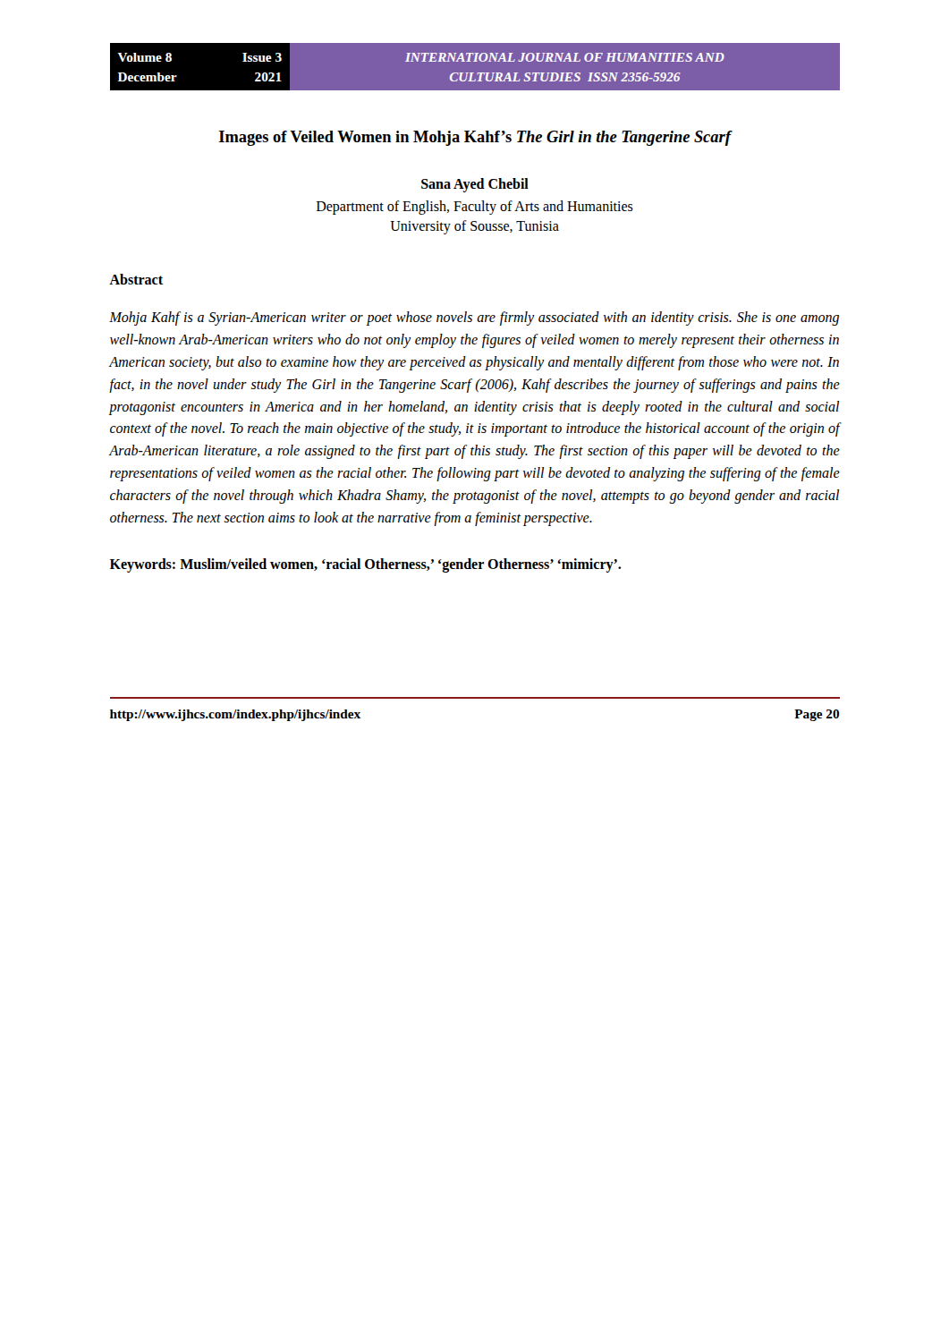| Volume 8 | Issue 3 |
| December | 2021 |
INTERNATIONAL JOURNAL OF HUMANITIES AND
CULTURAL STUDIES ISSN 2356-5926
Images of Veiled Women in Mohja Kahf’s The Girl in the Tangerine Scarf
Sana Ayed Chebil
Department of English, Faculty of Arts and Humanities
University of Sousse, Tunisia
Abstract
Mohja Kahf is a Syrian-American writer or poet whose novels are firmly associated with an identity crisis. She is one among well-known Arab-American writers who do not only employ the figures of veiled women to merely represent their otherness in American society, but also to examine how they are perceived as physically and mentally different from those who were not. In fact, in the novel under study The Girl in the Tangerine Scarf (2006), Kahf describes the journey of sufferings and pains the protagonist encounters in America and in her homeland, an identity crisis that is deeply rooted in the cultural and social context of the novel. To reach the main objective of the study, it is important to introduce the historical account of the origin of Arab-American literature, a role assigned to the first part of this study. The first section of this paper will be devoted to the representations of veiled women as the racial other. The following part will be devoted to analyzing the suffering of the female characters of the novel through which Khadra Shamy, the protagonist of the novel, attempts to go beyond gender and racial otherness. The next section aims to look at the narrative from a feminist perspective.
Keywords: Muslim/veiled women, ‘racial Otherness,’ ‘gender Otherness’ ‘mimicry’.
http://www.ijhcs.com/index.php/ijhcs/index Page 20